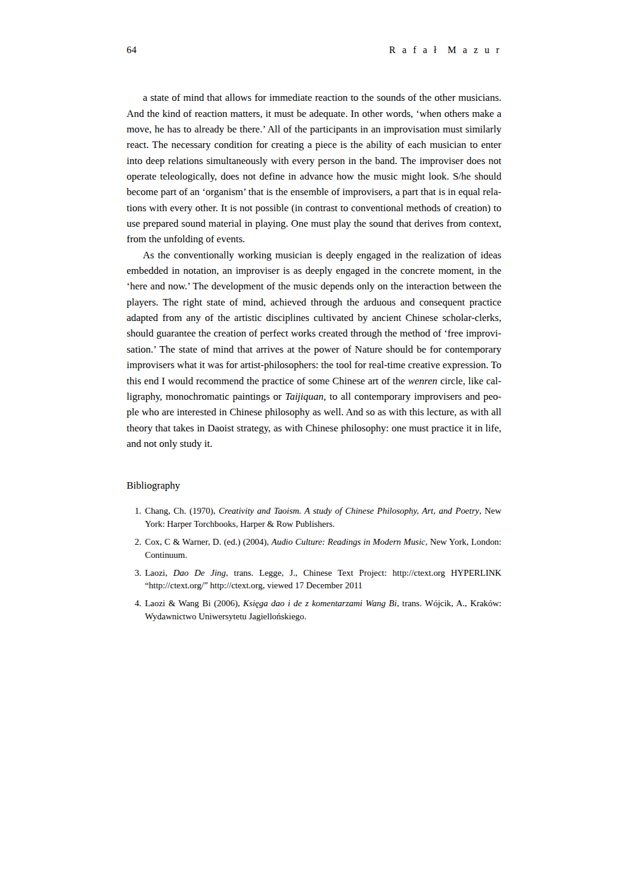64 R a f a ł M a z u r
a state of mind that allows for immediate reaction to the sounds of the other musicians. And the kind of reaction matters, it must be adequate. In other words, ‘when others make a move, he has to already be there.’ All of the participants in an improvisation must similarly react. The necessary condition for creating a piece is the ability of each musician to enter into deep relations simultaneously with every person in the band. The improviser does not operate teleologically, does not define in advance how the music might look. S/he should become part of an ‘organism’ that is the ensemble of improvisers, a part that is in equal relations with every other. It is not possible (in contrast to conventional methods of creation) to use prepared sound material in playing. One must play the sound that derives from context, from the unfolding of events.
As the conventionally working musician is deeply engaged in the realization of ideas embedded in notation, an improviser is as deeply engaged in the concrete moment, in the ‘here and now.’ The development of the music depends only on the interaction between the players. The right state of mind, achieved through the arduous and consequent practice adapted from any of the artistic disciplines cultivated by ancient Chinese scholar-clerks, should guarantee the creation of perfect works created through the method of ‘free improvisation.’ The state of mind that arrives at the power of Nature should be for contemporary improvisers what it was for artist-philosophers: the tool for real-time creative expression. To this end I would recommend the practice of some Chinese art of the wenren circle, like calligraphy, monochromatic paintings or Taijiquan, to all contemporary improvisers and people who are interested in Chinese philosophy as well. And so as with this lecture, as with all theory that takes in Daoist strategy, as with Chinese philosophy: one must practice it in life, and not only study it.
Bibliography
Chang, Ch. (1970), Creativity and Taoism. A study of Chinese Philosophy, Art, and Poetry, New York: Harper Torchbooks, Harper & Row Publishers.
Cox, C & Warner, D. (ed.) (2004), Audio Culture: Readings in Modern Music, New York, London: Continuum.
Laozi, Dao De Jing, trans. Legge, J., Chinese Text Project: http://ctext.org HYPERLINK “http://ctext.org/” http://ctext.org, viewed 17 December 2011
Laozi & Wang Bi (2006), Księga dao i de z komentarzami Wang Bi, trans. Wójcik, A., Kraków: Wydawnictwo Uniwersytetu Jagiellońskiego.